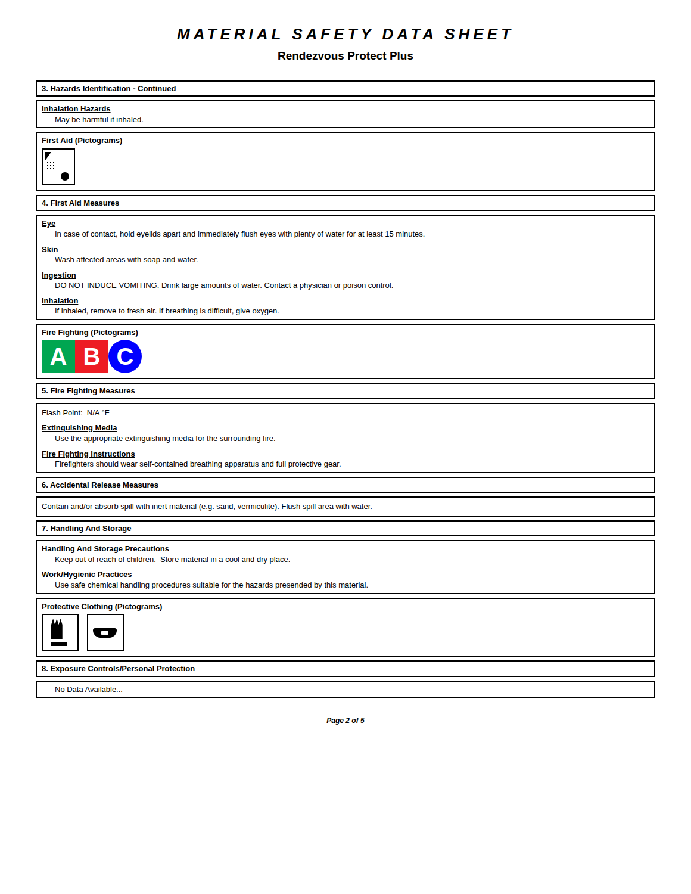MATERIAL SAFETY DATA SHEET
Rendezvous Protect Plus
3. Hazards Identification - Continued
Inhalation Hazards
May be harmful if inhaled.
First Aid (Pictograms)
4. First Aid Measures
Eye
In case of contact, hold eyelids apart and immediately flush eyes with plenty of water for at least 15 minutes.
Skin
Wash affected areas with soap and water.
Ingestion
DO NOT INDUCE VOMITING. Drink large amounts of water. Contact a physician or poison control.
Inhalation
If inhaled, remove to fresh air. If breathing is difficult, give oxygen.
Fire Fighting (Pictograms)
ABC
5. Fire Fighting Measures
Flash Point: N/A °F
Extinguishing Media
Use the appropriate extinguishing media for the surrounding fire.
Fire Fighting Instructions
Firefighters should wear self-contained breathing apparatus and full protective gear.
6. Accidental Release Measures
Contain and/or absorb spill with inert material (e.g. sand, vermiculite). Flush spill area with water.
7. Handling And Storage
Handling And Storage Precautions
Keep out of reach of children. Store material in a cool and dry place.
Work/Hygienic Practices
Use safe chemical handling procedures suitable for the hazards presended by this material.
Protective Clothing (Pictograms)
8. Exposure Controls/Personal Protection
No Data Available...
Page 2 of 5